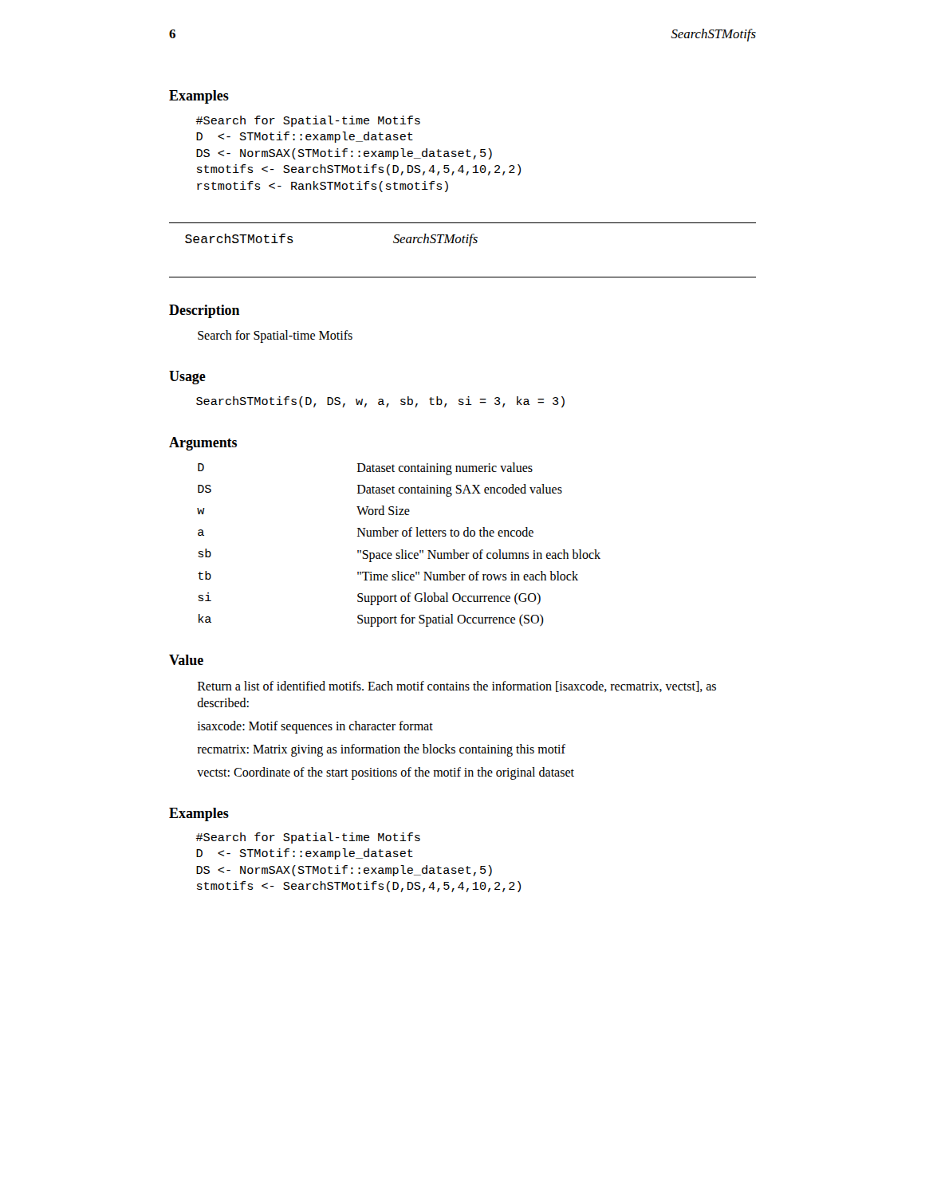6 SearchSTMotifs
Examples
#Search for Spatial-time Motifs
D  <- STMotif::example_dataset
DS <- NormSAX(STMotif::example_dataset,5)
stmotifs <- SearchSTMotifs(D,DS,4,5,4,10,2,2)
rstmotifs <- RankSTMotifs(stmotifs)
SearchSTMotifs SearchSTMotifs
Description
Search for Spatial-time Motifs
Usage
SearchSTMotifs(D, DS, w, a, sb, tb, si = 3, ka = 3)
Arguments
D
Dataset containing numeric values
DS
Dataset containing SAX encoded values
w
Word Size
a
Number of letters to do the encode
sb
"Space slice" Number of columns in each block
tb
"Time slice" Number of rows in each block
si
Support of Global Occurrence (GO)
ka
Support for Spatial Occurrence (SO)
Value
Return a list of identified motifs. Each motif contains the information [isaxcode, recmatrix, vectst], as described:
isaxcode: Motif sequences in character format
recmatrix: Matrix giving as information the blocks containing this motif
vectst: Coordinate of the start positions of the motif in the original dataset
Examples
#Search for Spatial-time Motifs
D  <- STMotif::example_dataset
DS <- NormSAX(STMotif::example_dataset,5)
stmotifs <- SearchSTMotifs(D,DS,4,5,4,10,2,2)